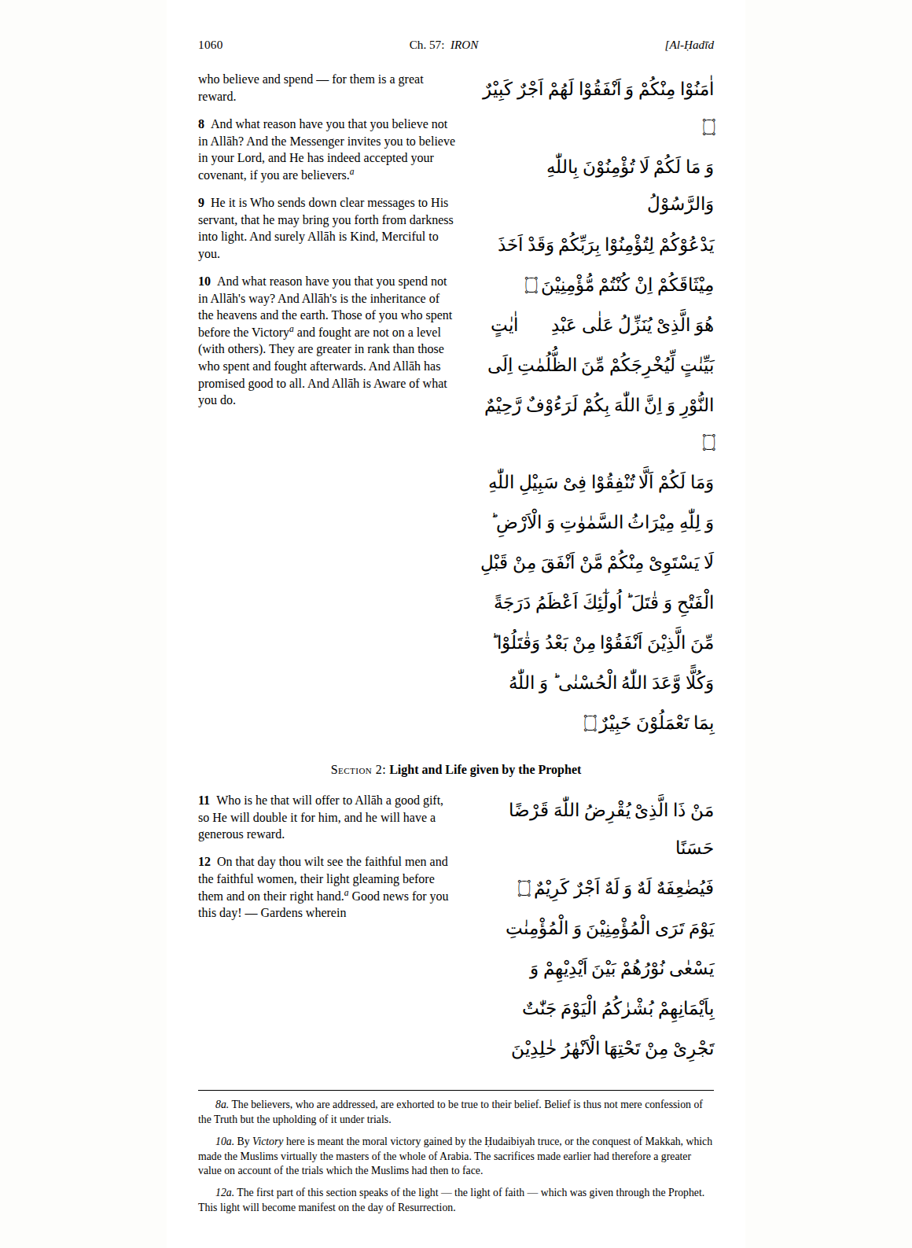1060 Ch. 57: IRON [Al-Ḥadīd
who believe and spend — for them is a great reward.
8 And what reason have you that you believe not in Allāh? And the Messenger invites you to believe in your Lord, and He has indeed accepted your covenant, if you are believers.a
9 He it is Who sends down clear messages to His servant, that he may bring you forth from darkness into light. And surely Allāh is Kind, Merciful to you.
10 And what reason have you that you spend not in Allāh's way? And Allāh's is the inheritance of the heavens and the earth. Those of you who spent before the Victorya and fought are not on a level (with others). They are greater in rank than those who spent and fought afterwards. And Allāh has promised good to all. And Allāh is Aware of what you do.
اٰمَنُوْا مِنْكُمْ وَ اَنْفَقُوْا لَهُمْ اَجْرٌ كَبِيْرٌ ۝
وَ مَا لَكُمْ لَا تُؤْمِنُوْنَ بِاللّٰهِ وَالرَّسُوْلُ
يَدْعُوْكُمْ لِتُؤْمِنُوْا بِرَبِّكُمْ وَقَدْ اَخَذَ
مِيْثَاقَكُمْ اِنْ كُنْتُمْ مُّؤْمِنِيْنَ ۝
هُوَ الَّذِىْ يُنَزِّلُ عَلٰى عَبْدِهٖ اٰيٰتٍ
بَيِّنٰتٍ لِّيُخْرِجَكُمْ مِّنَ الظُّلُمٰتِ اِلَى
النُّوْرِ وَ اِنَّ اللّٰهَ بِكُمْ لَرَءُوْفٌ رَّحِيْمٌ ۝
وَمَا لَكُمْ اَلَّا تُنْفِقُوْا فِىْ سَبِيْلِ اللّٰهِ
وَ لِلّٰهِ مِيْرَاثُ السَّمٰوٰتِ وَ الْاَرْضِ ؕ
لَا يَسْتَوِىْ مِنْكُمْ مَّنْ اَنْفَقَ مِنْ قَبْلِ
الْفَتْحِ وَ قٰتَلَ ؕ اُولٰٓئِكَ اَعْظَمُ دَرَجَةً
مِّنَ الَّذِيْنَ اَنْفَقُوْا مِنْ بَعْدُ وَقٰتَلُوْا ؕ
وَكُلًّا وَّعَدَ اللّٰهُ الْحُسْنٰى ؕ وَ اللّٰهُ
بِمَا تَعْمَلُوْنَ خَبِيْرٌ ۝
Section 2: Light and Life given by the Prophet
11 Who is he that will offer to Allāh a good gift, so He will double it for him, and he will have a generous reward.
12 On that day thou wilt see the faithful men and the faithful women, their light gleaming before them and on their right hand.a Good news for you this day! — Gardens wherein
مَنْ ذَا الَّذِىْ يُقْرِضُ اللّٰهَ قَرْضًا حَسَنًا
فَيُضٰعِفَهٌ لَهٌ وَ لَهٌ اَجْرٌ كَرِيْمٌ ۝
يَوْمَ تَرَى الْمُؤْمِنِيْنَ وَ الْمُؤْمِنٰتِ
يَسْعٰى نُوْرُهُمْ بَيْنَ اَيْدِيْهِمْ وَ
بِاَيْمَانِهِمْ بُشْرٰكُمُ الْيَوْمَ جَنّٰتٌ
تَجْرِىْ مِنْ تَحْتِهَا الْاَنْهٰرُ خٰلِدِيْنَ
8a. The believers, who are addressed, are exhorted to be true to their belief. Belief is thus not mere confession of the Truth but the upholding of it under trials.
10a. By Victory here is meant the moral victory gained by the Ḥudaibiyah truce, or the conquest of Makkah, which made the Muslims virtually the masters of the whole of Arabia. The sacrifices made earlier had therefore a greater value on account of the trials which the Muslims had then to face.
12a. The first part of this section speaks of the light — the light of faith — which was given through the Prophet. This light will become manifest on the day of Resurrection.